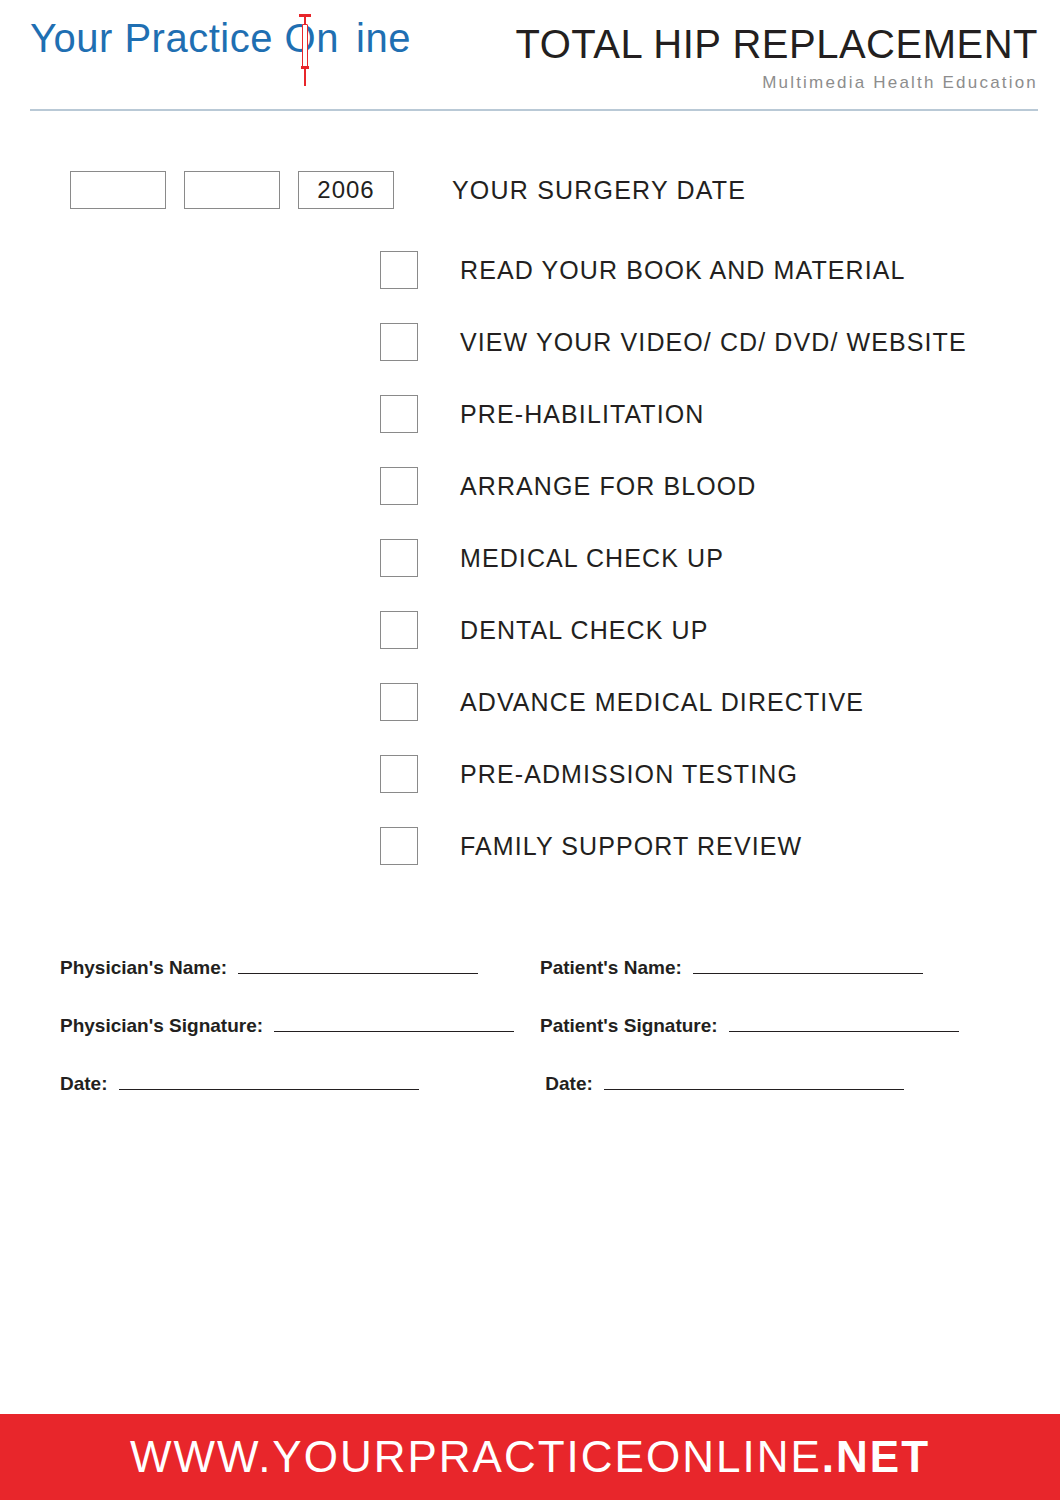Your Practice On ine
Total Hip Replacement
Multimedia Health Education
2006
Your Surgery Date
Read Your Book and Material
View Your Video/ CD/ DVD/ Website
Pre-Habilitation
Arrange for Blood
Medical Check Up
Dental Check Up
Advance Medical Directive
Pre-Admission Testing
Family Support Review
Physician's Name:
Patient's Name:
Physician's Signature:
Patient's Signature:
Date:
Date:
www.yourpracticeonline.net